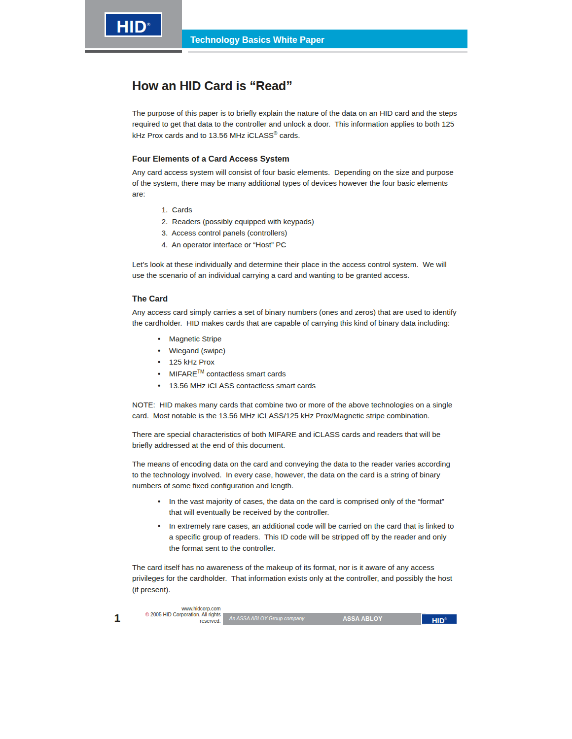HID®
Technology Basics White Paper
How an HID Card is “Read”
The purpose of this paper is to briefly explain the nature of the data on an HID card and the steps required to get that data to the controller and unlock a door. This information applies to both 125 kHz Prox cards and to 13.56 MHz iCLASS® cards.
Four Elements of a Card Access System
Any card access system will consist of four basic elements. Depending on the size and purpose of the system, there may be many additional types of devices however the four basic elements are:
1. Cards
2. Readers (possibly equipped with keypads)
3. Access control panels (controllers)
4. An operator interface or “Host” PC
Let’s look at these individually and determine their place in the access control system. We will use the scenario of an individual carrying a card and wanting to be granted access.
The Card
Any access card simply carries a set of binary numbers (ones and zeros) that are used to identify the cardholder. HID makes cards that are capable of carrying this kind of binary data including:
Magnetic Stripe
Wiegand (swipe)
125 kHz Prox
MIFARETM contactless smart cards
13.56 MHz iCLASS contactless smart cards
NOTE: HID makes many cards that combine two or more of the above technologies on a single card. Most notable is the 13.56 MHz iCLASS/125 kHz Prox/Magnetic stripe combination.
There are special characteristics of both MIFARE and iCLASS cards and readers that will be briefly addressed at the end of this document.
The means of encoding data on the card and conveying the data to the reader varies according to the technology involved. In every case, however, the data on the card is a string of binary numbers of some fixed configuration and length.
In the vast majority of cases, the data on the card is comprised only of the “format” that will eventually be received by the controller.
In extremely rare cases, an additional code will be carried on the card that is linked to a specific group of readers. This ID code will be stripped off by the reader and only the format sent to the controller.
The card itself has no awareness of the makeup of its format, nor is it aware of any access privileges for the cardholder. That information exists only at the controller, and possibly the host (if present).
1
www.hidcorp.com
© 2005 HID Corporation. All rights reserved.
An ASSA ABLOY Group company
ASSA ABLOY
HID®